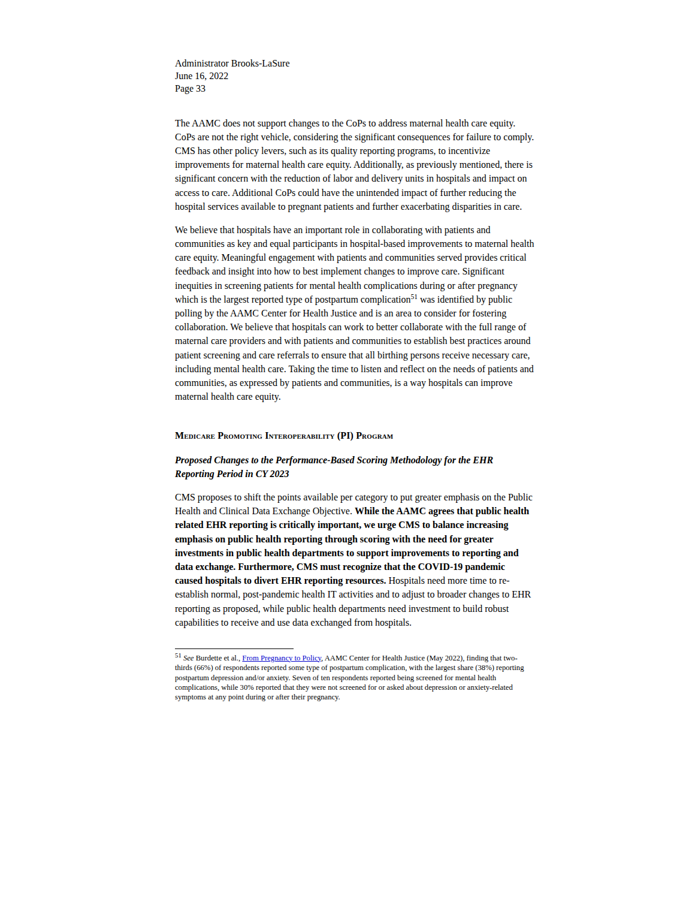Administrator Brooks-LaSure
June 16, 2022
Page 33
The AAMC does not support changes to the CoPs to address maternal health care equity. CoPs are not the right vehicle, considering the significant consequences for failure to comply. CMS has other policy levers, such as its quality reporting programs, to incentivize improvements for maternal health care equity. Additionally, as previously mentioned, there is significant concern with the reduction of labor and delivery units in hospitals and impact on access to care. Additional CoPs could have the unintended impact of further reducing the hospital services available to pregnant patients and further exacerbating disparities in care.
We believe that hospitals have an important role in collaborating with patients and communities as key and equal participants in hospital-based improvements to maternal health care equity. Meaningful engagement with patients and communities served provides critical feedback and insight into how to best implement changes to improve care. Significant inequities in screening patients for mental health complications during or after pregnancy which is the largest reported type of postpartum complication51 was identified by public polling by the AAMC Center for Health Justice and is an area to consider for fostering collaboration. We believe that hospitals can work to better collaborate with the full range of maternal care providers and with patients and communities to establish best practices around patient screening and care referrals to ensure that all birthing persons receive necessary care, including mental health care. Taking the time to listen and reflect on the needs of patients and communities, as expressed by patients and communities, is a way hospitals can improve maternal health care equity.
Medicare Promoting Interoperability (PI) Program
Proposed Changes to the Performance-Based Scoring Methodology for the EHR Reporting Period in CY 2023
CMS proposes to shift the points available per category to put greater emphasis on the Public Health and Clinical Data Exchange Objective. While the AAMC agrees that public health related EHR reporting is critically important, we urge CMS to balance increasing emphasis on public health reporting through scoring with the need for greater investments in public health departments to support improvements to reporting and data exchange. Furthermore, CMS must recognize that the COVID-19 pandemic caused hospitals to divert EHR reporting resources. Hospitals need more time to re-establish normal, post-pandemic health IT activities and to adjust to broader changes to EHR reporting as proposed, while public health departments need investment to build robust capabilities to receive and use data exchanged from hospitals.
51 See Burdette et al., From Pregnancy to Policy, AAMC Center for Health Justice (May 2022), finding that two-thirds (66%) of respondents reported some type of postpartum complication, with the largest share (38%) reporting postpartum depression and/or anxiety. Seven of ten respondents reported being screened for mental health complications, while 30% reported that they were not screened for or asked about depression or anxiety-related symptoms at any point during or after their pregnancy.